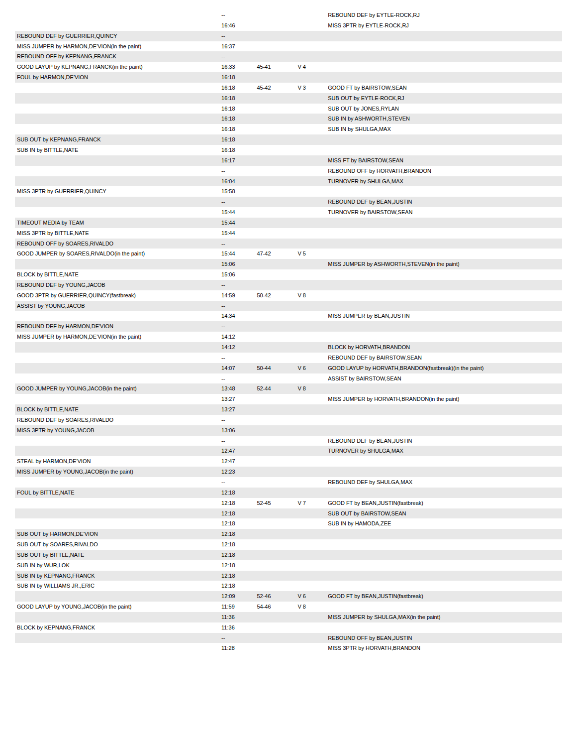| | -- | | | REBOUND DEF by EYTLE-ROCK,RJ |
| | 16:46 | | | MISS 3PTR by EYTLE-ROCK,RJ |
| REBOUND DEF by GUERRIER,QUINCY | -- | | | |
| MISS JUMPER by HARMON,DE'VION(in the paint) | 16:37 | | | |
| REBOUND OFF by KEPNANG,FRANCK | -- | | | |
| GOOD LAYUP by KEPNANG,FRANCK(in the paint) | 16:33 | 45-41 | V 4 | |
| FOUL by HARMON,DE'VION | 16:18 | | | |
| | 16:18 | 45-42 | V 3 | GOOD FT by BAIRSTOW,SEAN |
| | 16:18 | | | SUB OUT by EYTLE-ROCK,RJ |
| | 16:18 | | | SUB OUT by JONES,RYLAN |
| | 16:18 | | | SUB IN by ASHWORTH,STEVEN |
| | 16:18 | | | SUB IN by SHULGA,MAX |
| SUB OUT by KEPNANG,FRANCK | 16:18 | | | |
| SUB IN by BITTLE,NATE | 16:18 | | | |
| | 16:17 | | | MISS FT by BAIRSTOW,SEAN |
| | -- | | | REBOUND OFF by HORVATH,BRANDON |
| | 16:04 | | | TURNOVER by SHULGA,MAX |
| MISS 3PTR by GUERRIER,QUINCY | 15:58 | | | |
| | -- | | | REBOUND DEF by BEAN,JUSTIN |
| | 15:44 | | | TURNOVER by BAIRSTOW,SEAN |
| TIMEOUT MEDIA by TEAM | 15:44 | | | |
| MISS 3PTR by BITTLE,NATE | 15:44 | | | |
| REBOUND OFF by SOARES,RIVALDO | -- | | | |
| GOOD JUMPER by SOARES,RIVALDO(in the paint) | 15:44 | 47-42 | V 5 | |
| | 15:06 | | | MISS JUMPER by ASHWORTH,STEVEN(in the paint) |
| BLOCK by BITTLE,NATE | 15:06 | | | |
| REBOUND DEF by YOUNG,JACOB | -- | | | |
| GOOD 3PTR by GUERRIER,QUINCY(fastbreak) | 14:59 | 50-42 | V 8 | |
| ASSIST by YOUNG,JACOB | -- | | | |
| | 14:34 | | | MISS JUMPER by BEAN,JUSTIN |
| REBOUND DEF by HARMON,DE'VION | -- | | | |
| MISS JUMPER by HARMON,DE'VION(in the paint) | 14:12 | | | |
| | 14:12 | | | BLOCK by HORVATH,BRANDON |
| | -- | | | REBOUND DEF by BAIRSTOW,SEAN |
| | 14:07 | 50-44 | V 6 | GOOD LAYUP by HORVATH,BRANDON(fastbreak)(in the paint) |
| | -- | | | ASSIST by BAIRSTOW,SEAN |
| GOOD JUMPER by YOUNG,JACOB(in the paint) | 13:48 | 52-44 | V 8 | |
| | 13:27 | | | MISS JUMPER by HORVATH,BRANDON(in the paint) |
| BLOCK by BITTLE,NATE | 13:27 | | | |
| REBOUND DEF by SOARES,RIVALDO | -- | | | |
| MISS 3PTR by YOUNG,JACOB | 13:06 | | | |
| | -- | | | REBOUND DEF by BEAN,JUSTIN |
| | 12:47 | | | TURNOVER by SHULGA,MAX |
| STEAL by HARMON,DE'VION | 12:47 | | | |
| MISS JUMPER by YOUNG,JACOB(in the paint) | 12:23 | | | |
| | -- | | | REBOUND DEF by SHULGA,MAX |
| FOUL by BITTLE,NATE | 12:18 | | | |
| | 12:18 | 52-45 | V 7 | GOOD FT by BEAN,JUSTIN(fastbreak) |
| | 12:18 | | | SUB OUT by BAIRSTOW,SEAN |
| | 12:18 | | | SUB IN by HAMODA,ZEE |
| SUB OUT by HARMON,DE'VION | 12:18 | | | |
| SUB OUT by SOARES,RIVALDO | 12:18 | | | |
| SUB OUT by BITTLE,NATE | 12:18 | | | |
| SUB IN by WUR,LOK | 12:18 | | | |
| SUB IN by KEPNANG,FRANCK | 12:18 | | | |
| SUB IN by WILLIAMS JR.,ERIC | 12:18 | | | |
| | 12:09 | 52-46 | V 6 | GOOD FT by BEAN,JUSTIN(fastbreak) |
| GOOD LAYUP by YOUNG,JACOB(in the paint) | 11:59 | 54-46 | V 8 | |
| | 11:36 | | | MISS JUMPER by SHULGA,MAX(in the paint) |
| BLOCK by KEPNANG,FRANCK | 11:36 | | | |
| | -- | | | REBOUND OFF by BEAN,JUSTIN |
| | 11:28 | | | MISS 3PTR by HORVATH,BRANDON |